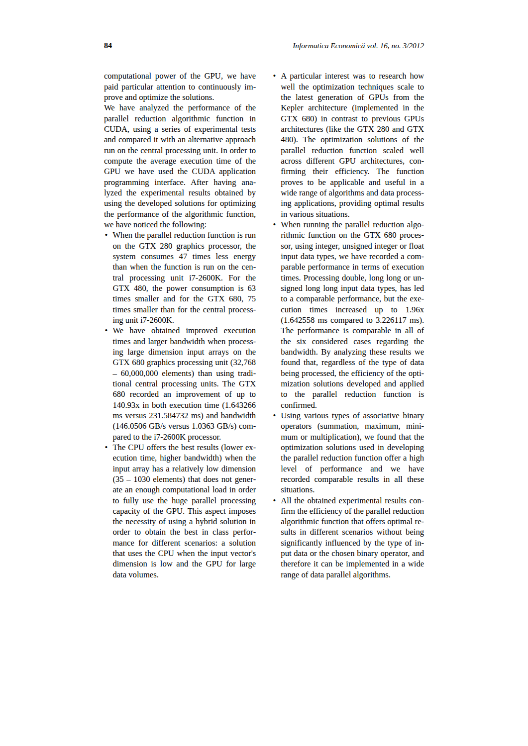84 Informatica Economică vol. 16, no. 3/2012
computational power of the GPU, we have paid particular attention to continuously improve and optimize the solutions.
We have analyzed the performance of the parallel reduction algorithmic function in CUDA, using a series of experimental tests and compared it with an alternative approach run on the central processing unit. In order to compute the average execution time of the GPU we have used the CUDA application programming interface. After having analyzed the experimental results obtained by using the developed solutions for optimizing the performance of the algorithmic function, we have noticed the following:
When the parallel reduction function is run on the GTX 280 graphics processor, the system consumes 47 times less energy than when the function is run on the central processing unit i7-2600K. For the GTX 480, the power consumption is 63 times smaller and for the GTX 680, 75 times smaller than for the central processing unit i7-2600K.
We have obtained improved execution times and larger bandwidth when processing large dimension input arrays on the GTX 680 graphics processing unit (32,768 – 60,000,000 elements) than using traditional central processing units. The GTX 680 recorded an improvement of up to 140.93x in both execution time (1.643266 ms versus 231.584732 ms) and bandwidth (146.0506 GB/s versus 1.0363 GB/s) compared to the i7-2600K processor.
The CPU offers the best results (lower execution time, higher bandwidth) when the input array has a relatively low dimension (35 – 1030 elements) that does not generate an enough computational load in order to fully use the huge parallel processing capacity of the GPU. This aspect imposes the necessity of using a hybrid solution in order to obtain the best in class performance for different scenarios: a solution that uses the CPU when the input vector's dimension is low and the GPU for large data volumes.
A particular interest was to research how well the optimization techniques scale to the latest generation of GPUs from the Kepler architecture (implemented in the GTX 680) in contrast to previous GPUs architectures (like the GTX 280 and GTX 480). The optimization solutions of the parallel reduction function scaled well across different GPU architectures, confirming their efficiency. The function proves to be applicable and useful in a wide range of algorithms and data processing applications, providing optimal results in various situations.
When running the parallel reduction algorithmic function on the GTX 680 processor, using integer, unsigned integer or float input data types, we have recorded a comparable performance in terms of execution times. Processing double, long long or unsigned long long input data types, has led to a comparable performance, but the execution times increased up to 1.96x (1.642558 ms compared to 3.226117 ms). The performance is comparable in all of the six considered cases regarding the bandwidth. By analyzing these results we found that, regardless of the type of data being processed, the efficiency of the optimization solutions developed and applied to the parallel reduction function is confirmed.
Using various types of associative binary operators (summation, maximum, minimum or multiplication), we found that the optimization solutions used in developing the parallel reduction function offer a high level of performance and we have recorded comparable results in all these situations.
All the obtained experimental results confirm the efficiency of the parallel reduction algorithmic function that offers optimal results in different scenarios without being significantly influenced by the type of input data or the chosen binary operator, and therefore it can be implemented in a wide range of data parallel algorithms.